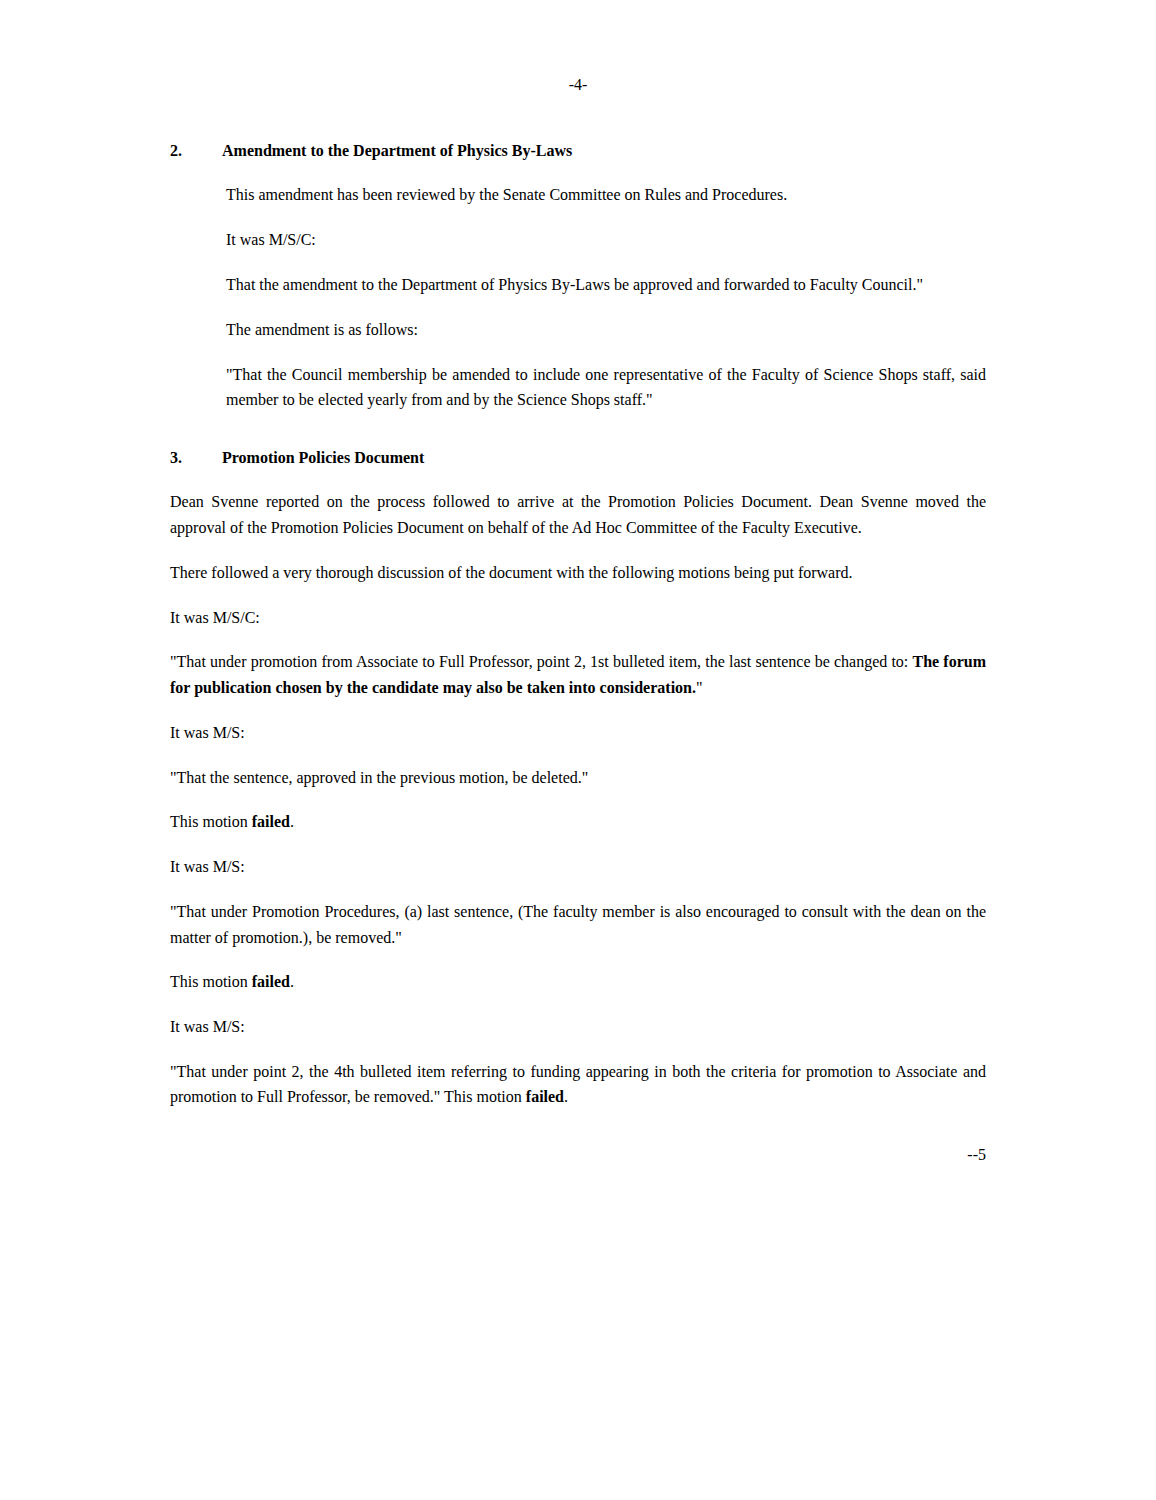-4-
2. Amendment to the Department of Physics By-Laws
This amendment has been reviewed by the Senate Committee on Rules and Procedures.
It was M/S/C:
That the amendment to the Department of Physics By-Laws be approved and forwarded to Faculty Council."
The amendment is as follows:
"That the Council membership be amended to include one representative of the Faculty of Science Shops staff, said member to be elected yearly from and by the Science Shops staff."
3. Promotion Policies Document
Dean Svenne reported on the process followed to arrive at the Promotion Policies Document. Dean Svenne moved the approval of the Promotion Policies Document on behalf of the Ad Hoc Committee of the Faculty Executive.
There followed a very thorough discussion of the document with the following motions being put forward.
It was M/S/C:
"That under promotion from Associate to Full Professor, point 2, 1st bulleted item, the last sentence be changed to: The forum for publication chosen by the candidate may also be taken into consideration."
It was M/S:
"That the sentence, approved in the previous motion, be deleted."
This motion failed.
It was M/S:
"That under Promotion Procedures, (a) last sentence, (The faculty member is also encouraged to consult with the dean on the matter of promotion.), be removed."
This motion failed.
It was M/S:
"That under point 2, the 4th bulleted item referring to funding appearing in both the criteria for promotion to Associate and promotion to Full Professor, be removed." This motion failed.
--5